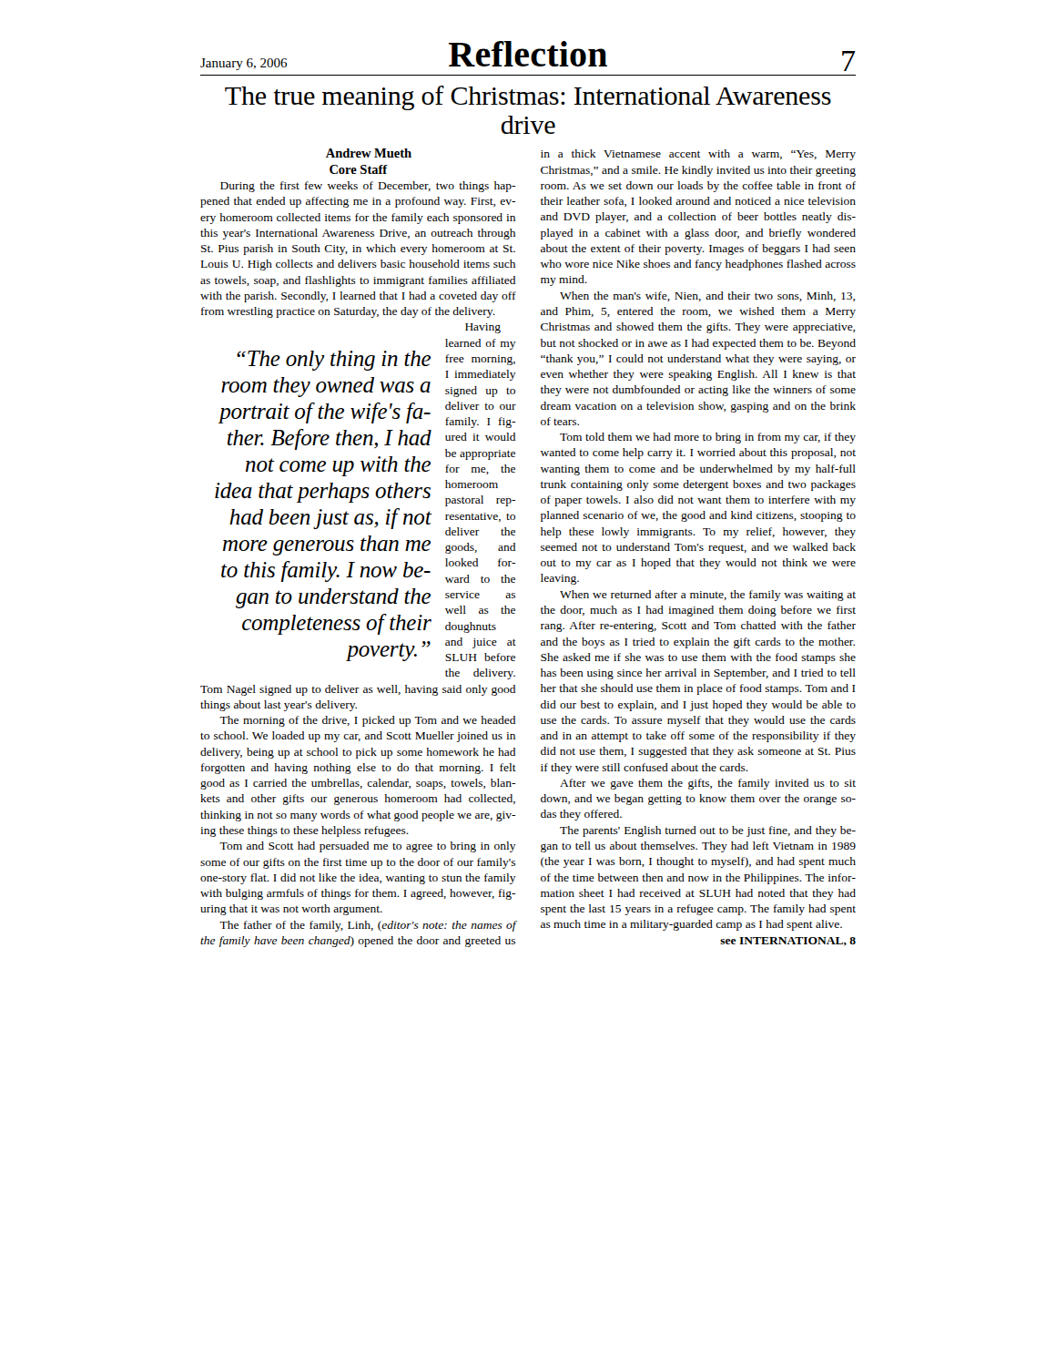January 6, 2006
Reflection
7
The true meaning of Christmas: International Awareness drive
Andrew Mueth
Core Staff
During the first few weeks of December, two things happened that ended up affecting me in a profound way. First, every homeroom collected items for the family each sponsored in this year's International Awareness Drive, an outreach through St. Pius parish in South City, in which every homeroom at St. Louis U. High collects and delivers basic household items such as towels, soap, and flashlights to immigrant families affiliated with the parish. Secondly, I learned that I had a coveted day off from wrestling practice on Saturday, the day of the delivery.
“The only thing in the room they owned was a portrait of the wife's father. Before then, I had not come up with the idea that perhaps others had been just as, if not more generous than me to this family. I now began to understand the completeness of their poverty.”
Having learned of my free morning, I immediately signed up to deliver to our family. I figured it would be appropriate for me, the homeroom pastoral representative, to deliver the goods, and looked forward to the service as well as the doughnuts and juice at SLUH before the delivery. Tom Nagel signed up to deliver as well, having said only good things about last year's delivery.
The morning of the drive, I picked up Tom and we headed to school. We loaded up my car, and Scott Mueller joined us in delivery, being up at school to pick up some homework he had forgotten and having nothing else to do that morning. I felt good as I carried the umbrellas, calendar, soaps, towels, blankets and other gifts our generous homeroom had collected, thinking in not so many words of what good people we are, giving these things to these helpless refugees.
Tom and Scott had persuaded me to agree to bring in only some of our gifts on the first time up to the door of our family's one-story flat. I did not like the idea, wanting to stun the family with bulging armfuls of things for them. I agreed, however, figuring that it was not worth argument.
The father of the family, Linh, (editor's note: the names of the family have been changed) opened the door and greeted us in a thick Vietnamese accent with a warm, “Yes, Merry Christmas,” and a smile. He kindly invited us into their greeting room. As we set down our loads by the coffee table in front of their leather sofa, I looked around and noticed a nice television and DVD player, and a collection of beer bottles neatly displayed in a cabinet with a glass door, and briefly wondered about the extent of their poverty. Images of beggars I had seen who wore nice Nike shoes and fancy headphones flashed across my mind.
When the man's wife, Nien, and their two sons, Minh, 13, and Phim, 5, entered the room, we wished them a Merry Christmas and showed them the gifts. They were appreciative, but not shocked or in awe as I had expected them to be. Beyond “thank you,” I could not understand what they were saying, or even whether they were speaking English. All I knew is that they were not dumbfounded or acting like the winners of some dream vacation on a television show, gasping and on the brink of tears.
Tom told them we had more to bring in from my car, if they wanted to come help carry it. I worried about this proposal, not wanting them to come and be underwhelmed by my half-full trunk containing only some detergent boxes and two packages of paper towels. I also did not want them to interfere with my planned scenario of we, the good and kind citizens, stooping to help these lowly immigrants. To my relief, however, they seemed not to understand Tom's request, and we walked back out to my car as I hoped that they would not think we were leaving.
When we returned after a minute, the family was waiting at the door, much as I had imagined them doing before we first rang. After re-entering, Scott and Tom chatted with the father and the boys as I tried to explain the gift cards to the mother. She asked me if she was to use them with the food stamps she has been using since her arrival in September, and I tried to tell her that she should use them in place of food stamps. Tom and I did our best to explain, and I just hoped they would be able to use the cards. To assure myself that they would use the cards and in an attempt to take off some of the responsibility if they did not use them, I suggested that they ask someone at St. Pius if they were still confused about the cards.
After we gave them the gifts, the family invited us to sit down, and we began getting to know them over the orange sodas they offered.
The parents' English turned out to be just fine, and they began to tell us about themselves. They had left Vietnam in 1989 (the year I was born, I thought to myself), and had spent much of the time between then and now in the Philippines. The information sheet I had received at SLUH had noted that they had spent the last 15 years in a refugee camp. The family had spent as much time in a military-guarded camp as I had spent alive.
see INTERNATIONAL, 8